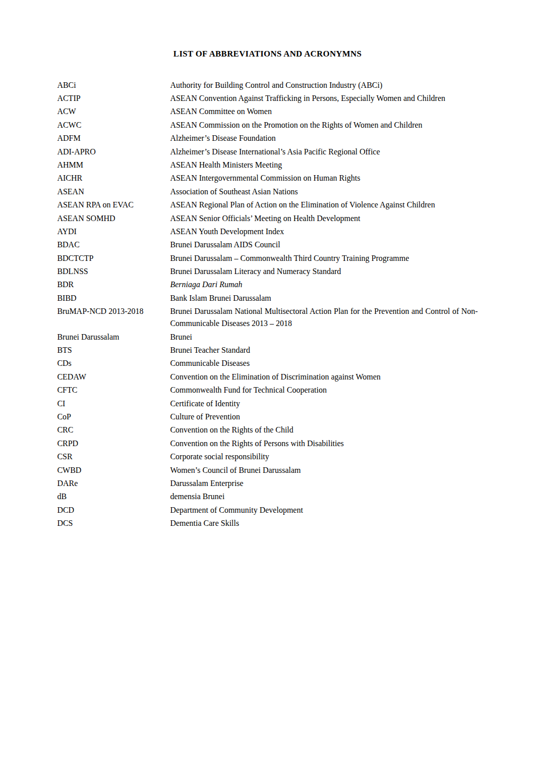LIST OF ABBREVIATIONS AND ACRONYMNS
ABCi
Authority for Building Control and Construction Industry (ABCi)
ACTIP
ASEAN Convention Against Trafficking in Persons, Especially Women and Children
ACW
ASEAN Committee on Women
ACWC
ASEAN Commission on the Promotion on the Rights of Women and Children
ADFM
Alzheimer’s Disease Foundation
ADI-APRO
Alzheimer’s Disease International’s Asia Pacific Regional Office
AHMM
ASEAN Health Ministers Meeting
AICHR
ASEAN Intergovernmental Commission on Human Rights
ASEAN
Association of Southeast Asian Nations
ASEAN RPA on EVAC
ASEAN Regional Plan of Action on the Elimination of Violence Against Children
ASEAN SOMHD
ASEAN Senior Officials’ Meeting on Health Development
AYDI
ASEAN Youth Development Index
BDAC
Brunei Darussalam AIDS Council
BDCTCTP
Brunei Darussalam – Commonwealth Third Country Training Programme
BDLNSS
Brunei Darussalam Literacy and Numeracy Standard
BDR
Berniaga Dari Rumah
BIBD
Bank Islam Brunei Darussalam
BruMAP-NCD 2013-2018
Brunei Darussalam National Multisectoral Action Plan for the Prevention and Control of Non-Communicable Diseases 2013 – 2018
Brunei Darussalam
Brunei
BTS
Brunei Teacher Standard
CDs
Communicable Diseases
CEDAW
Convention on the Elimination of Discrimination against Women
CFTC
Commonwealth Fund for Technical Cooperation
CI
Certificate of Identity
CoP
Culture of Prevention
CRC
Convention on the Rights of the Child
CRPD
Convention on the Rights of Persons with Disabilities
CSR
Corporate social responsibility
CWBD
Women’s Council of Brunei Darussalam
DARe
Darussalam Enterprise
dB
demensia Brunei
DCD
Department of Community Development
DCS
Dementia Care Skills